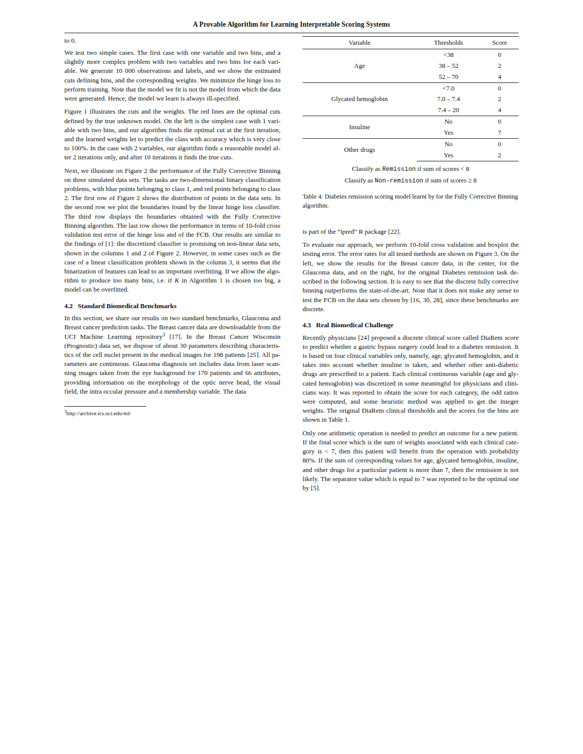A Provable Algorithm for Learning Interpretable Scoring Systems
to 0.
We test two simple cases. The first case with one variable and two bins, and a slightly more complex problem with two variables and two bins for each variable. We generate 10 000 observations and labels, and we show the estimated cuts defining bins, and the corresponding weights. We minimize the hinge loss to perform training. Note that the model we fit is not the model from which the data were generated. Hence, the model we learn is always ill-specified.
Figure 1 illustrates the cuts and the weights. The red lines are the optimal cuts defined by the true unknown model. On the left is the simplest case with 1 variable with two bins, and our algorithm finds the optimal cut at the first iteration, and the learned weights let to predict the class with accuracy which is very close to 100%. In the case with 2 variables, our algorithm finds a reasonable model after 2 iterations only, and after 10 iterations it finds the true cuts.
Next, we illustrate on Figure 2 the performance of the Fully Corrective Binning on three simulated data sets. The tasks are two-dimensional binary classification problems, with blue points belonging to class 1, and red points belonging to class 2. The first row of Figure 2 shows the distribution of points in the data sets. In the second row we plot the boundaries found by the linear hinge loss classifier. The third row displays the boundaries obtained with the Fully Corrective Binning algorithm. The last row shows the performance in terms of 10-fold cross validation test error of the hinge loss and of the FCB. Our results are similar to the findings of [1]: the discretized classifier is promising on non-linear data sets, shown in the columns 1 and 2 of Figure 2. However, in some cases such as the case of a linear classification problem shown in the column 3, it seems that the binarization of features can lead to an important overfitting. If we allow the algorithm to produce too many bins, i.e. if K in Algorithm 1 is chosen too big, a model can be overfitted.
4.2 Standard Biomedical Benchmarks
In this section, we share our results on two standard benchmarks, Glaucoma and Breast cancer prediction tasks. The Breast cancer data are downloadable from the UCI Machine Learning repository3 [17]. In the Breast Cancer Wisconsin (Prognostic) data set, we dispose of about 30 parameters describing characteristics of the cell nuclei present in the medical images for 198 patients [25]. All parameters are continuous. Glaucoma diagnosis set includes data from laser scanning images taken from the eye background for 170 patients and 66 attributes, providing information on the morphology of the optic nerve head, the visual field, the intra occular pressure and a membership variable. The data
3http://archive.ics.uci.edu/ml/
| Variable | Thresholds | Score |
| --- | --- | --- |
| Age | <38 | 0 |
| 38 – 52 | 2 |
| 52 – 70 | 4 |
| Glycated hemoglobin | <7.0 | 0 |
| 7.0 – 7.4 | 2 |
| 7.4 – 20 | 4 |
| Insuline | No | 0 |
| Yes | 7 |
| Other drugs | No | 0 |
| Yes | 2 |
Classify as Remission if sum of scores < 8
Classify as Non-remission if sum of scores ≥ 8
Table 4: Diabetes remission scoring model learnt by for the Fully Corrective Binning algorithm.
is part of the “ipred” R package [22].
To evaluate our approach, we perform 10-fold cross validation and boxplot the testing error. The error rates for all tested methods are shown on Figure 3. On the left, we show the results for the Breast cancer data, in the center, for the Glaucoma data, and on the right, for the original Diabetes remission task described in the following section. It is easy to see that the discrete fully corrective binning outperforms the state-of-the-art. Note that it does not make any sense to test the FCB on the data sets chosen by [16, 30, 28], since these benchmarks are discrete.
4.3 Real Biomedical Challenge
Recently physicians [24] proposed a discrete clinical score called DiaRem score to predict whether a gastric bypass surgery could lead to a diabetes remission. It is based on four clinical variables only, namely, age, glycated hemoglobin, and it takes into account whether insuline is taken, and whether other anti-diabetic drugs are prescribed to a patient. Each clinical continuous variable (age and glycated hemoglobin) was discretized in some meaningful for physicians and clinicians way. It was reported to obtain the score for each category, the odd ratios were computed, and some heuristic method was applied to get the integer weights. The original DiaRem clinical thresholds and the scores for the bins are shown in Table 1.
Only one arithmetic operation is needed to predict an outcome for a new patient. If the final score which is the sum of weights associated with each clinical category is < 7, then this patient will benefit from the operation with probability 80%. If the sum of corresponding values for age, glycated hemoglobin, insuline, and other drugs for a particular patient is more than 7, then the remission is not likely. The separator value which is equal to 7 was reported to be the optimal one by [5].